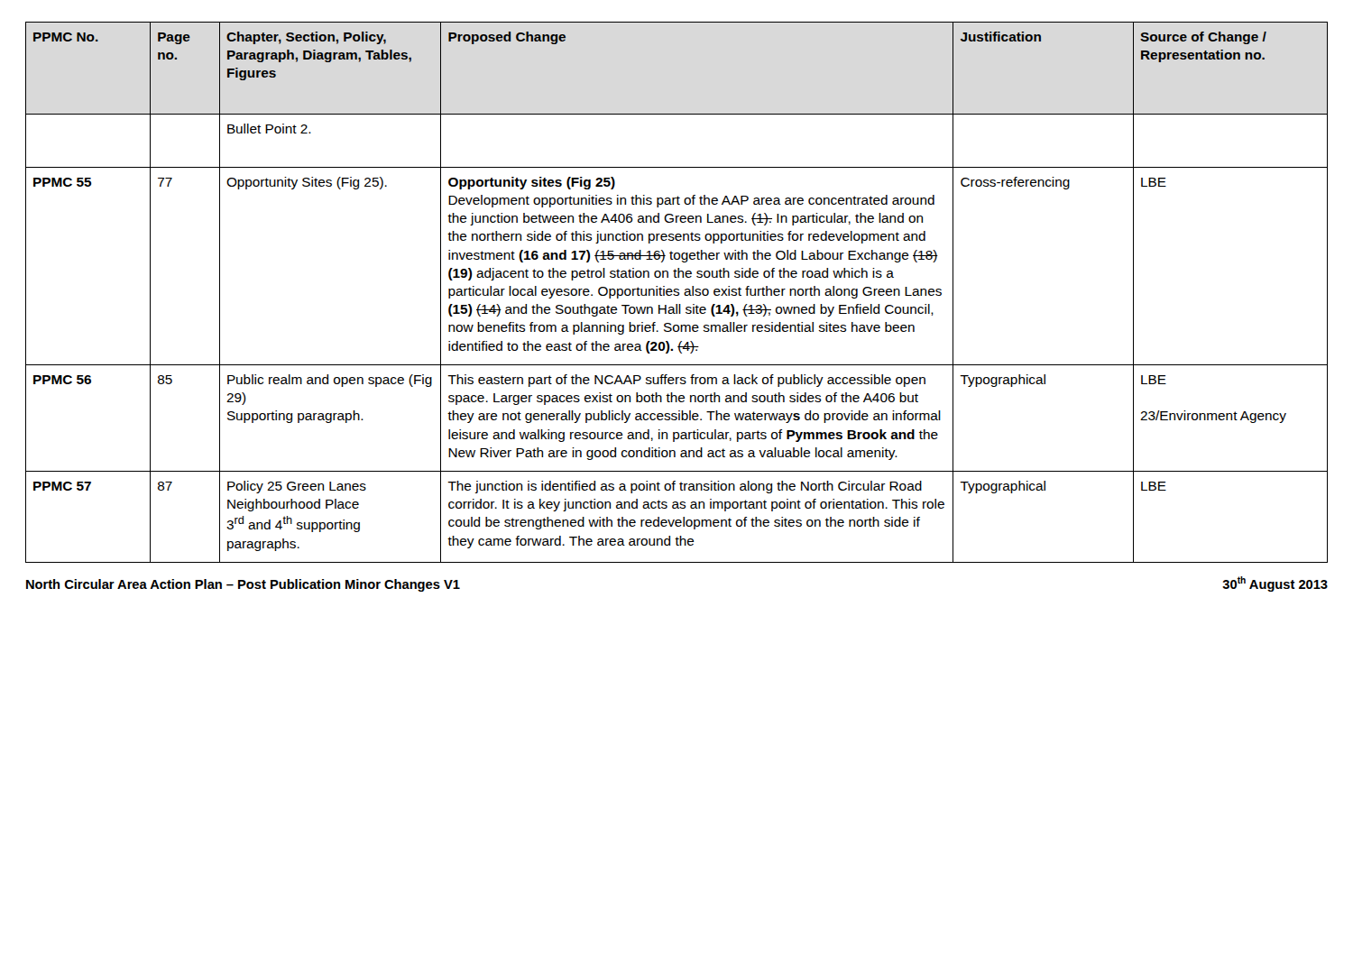| PPMC No. | Page no. | Chapter, Section, Policy, Paragraph, Diagram, Tables, Figures | Proposed Change | Justification | Source of Change / Representation no. |
| --- | --- | --- | --- | --- | --- |
| | | Bullet Point 2. | | | |
| PPMC 55 | 77 | Opportunity Sites (Fig 25). | Opportunity sites (Fig 25) Development opportunities in this part of the AAP area are concentrated around the junction between the A406 and Green Lanes. (1). In particular, the land on the northern side of this junction presents opportunities for redevelopment and investment (16 and 17) (15 and 16) together with the Old Labour Exchange (18) (19) adjacent to the petrol station on the south side of the road which is a particular local eyesore. Opportunities also exist further north along Green Lanes (15) (14) and the Southgate Town Hall site (14), (13), owned by Enfield Council, now benefits from a planning brief. Some smaller residential sites have been identified to the east of the area (20). (4). | Cross-referencing | LBE |
| PPMC 56 | 85 | Public realm and open space (Fig 29) Supporting paragraph. | This eastern part of the NCAAP suffers from a lack of publicly accessible open space. Larger spaces exist on both the north and south sides of the A406 but they are not generally publicly accessible. The waterway s do provide an informal leisure and walking resource and, in particular, parts of Pymmes Brook and the New River Path are in good condition and act as a valuable local amenity. | Typographical | LBE 23/Environment Agency |
| PPMC 57 | 87 | Policy 25 Green Lanes Neighbourhood Place 3 rd and 4 th supporting paragraphs. | The junction is identified as a point of transition along the North Circular Road corridor. It is a key junction and acts as an important point of orientation. This role could be strengthened with the redevelopment of the sites on the north side if they came forward. The area around the | Typographical | LBE |
North Circular Area Action Plan – Post Publication Minor Changes V1
30th August 2013